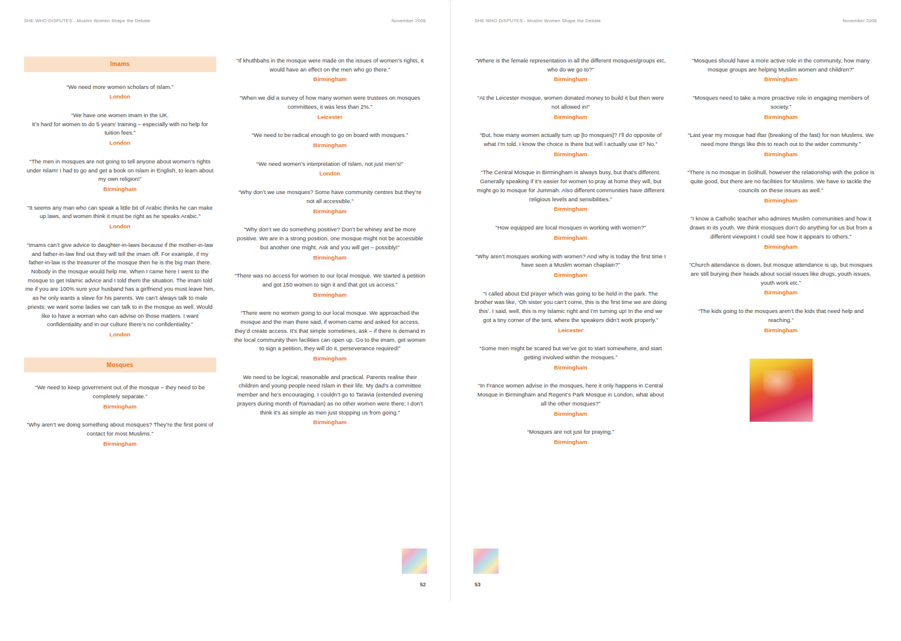SHE WHO DISPUTES - Muslim Women Shape the Debate November 2006
Imams
“We need more women scholars of Islam.”
London
“We have one women imam in the UK.
It’s hard for women to do 5 years’ training – especially with no help for tuition fees.”
London
“The men in mosques are not going to tell anyone about women’s rights under Islam! I had to go and get a book on Islam in English, to learn about my own religion!”
Birmingham
“It seems any man who can speak a little bit of Arabic thinks he can make up laws, and women think it must be right as he speaks Arabic.”
London
“Imams can’t give advice to daughter-in-laws because if the mother-in-law and father-in-law find out they will tell the imam off. For example, if my father-in-law is the treasurer of the mosque then he is the big man there. Nobody in the mosque would help me. When I came here I went to the mosque to get Islamic advice and I told them the situation. The imam told me if you are 100% sure your husband has a girlfriend you must leave him, as he only wants a slave for his parents. We can’t always talk to male priests; we want some ladies we can talk to in the mosque as well. Would like to have a woman who can advise on those matters. I want confidentiality and in our culture there’s no confidentiality.”
London
Mosques
“We need to keep government out of the mosque – they need to be completely separate.”
Birmingham
“Why aren’t we doing something about mosques? They’re the first point of contact for most Muslims.”
Birmingham
“If khuthbahs in the mosque were made on the issues of women’s rights, it would have an effect on the men who go there.”
Birmingham
“When we did a survey of how many women were trustees on mosques committees, it was less than 2%.”
Leicester
“We need to be radical enough to go on board with mosques.”
Birmingham
“We need women’s interpretation of Islam, not just men’s!”
London
“Why don’t we use mosques? Some have community centres but they’re not all accessible.”
Birmingham
“Why don’t we do something positive? Don’t be whiney and be more positive. We are in a strong position, one mosque might not be accessible but another one might. Ask and you will get – possibly!”
Birmingham
“There was no access for women to our local mosque. We started a petition and got 150 women to sign it and that got us access.”
Birmingham
“There were no women going to our local mosque. We approached the mosque and the man there said, if women came and asked for access, they’d create access. It’s that simple sometimes, ask – if there is demand in the local community then facilities can open up. Go to the imam, get women to sign a petition, they will do it, perseverance required!”
Birmingham
We need to be logical, reasonable and practical. Parents realise their children and young people need Islam in their life. My dad’s a committee member and he’s encouraging. I couldn’t go to Taravia (extended evening prayers during month of Ramadan) as no other women were there; I don’t think it’s as simple as men just stopping us from going.”
Birmingham
52
SHE WHO DISPUTES - Muslim Women Shape the Debate November 2006
“Where is the female representation in all the different mosques/groups etc, who do we go to?”
Birmingham
“At the Leicester mosque, women donated money to build it but then were not allowed in!”
Birmingham
“But, how many women actually turn up [to mosques]? I’ll do opposite of what I’m told. I know the choice is there but will I actually use it? No.”
Birmingham
“The Central Mosque in Birmingham is always busy, but that’s different. Generally speaking if it’s easier for women to pray at home they will, but might go to mosque for Jummah. Also different communities have different religious levels and sensibilities.”
Birmingham
“How equipped are local mosques in working with women?”
Birmingham
“Why aren’t mosques working with women? And why is today the first time I have seen a Muslim woman chaplain?”
Birmingham
“I called about Eid prayer which was going to be held in the park. The brother was like, ‘Oh sister you can’t come, this is the first time we are doing this’. I said, well, this is my Islamic right and I’m turning up! In the end we got a tiny corner of the tent, where the speakers didn’t work properly.”
Leicester
“Some men might be scared but we’ve got to start somewhere, and start getting involved within the mosques.”
Birmingham
“In France women advise in the mosques, here it only happens in Central Mosque in Birmingham and Regent’s Park Mosque in London, what about all the other mosques?”
Birmingham
“Mosques are not just for praying.”
Birmingham
“Mosques should have a more active role in the community, how many mosque groups are helping Muslim women and children?”
Birmingham
“Mosques need to take a more proactive role in engaging members of society.”
Birmingham
“Last year my mosque had iftar (breaking of the fast) for non Muslims. We need more things like this to reach out to the wider community.”
Birmingham
“There is no mosque in Solihull, however the relationship with the police is quite good, but there are no facilities for Muslims. We have to tackle the councils on these issues as well.”
Birmingham
“I know a Catholic teacher who admires Muslim communities and how it draws in its youth. We think mosques don’t do anything for us but from a different viewpoint I could see how it appears to others.”
Birmingham
“Church attendance is down, but mosque attendance is up, but mosques are still burying their heads about social issues like drugs, youth issues, youth work etc.”
Birmingham
“The kids going to the mosques aren’t the kids that need help and reaching.”
Birmingham
53